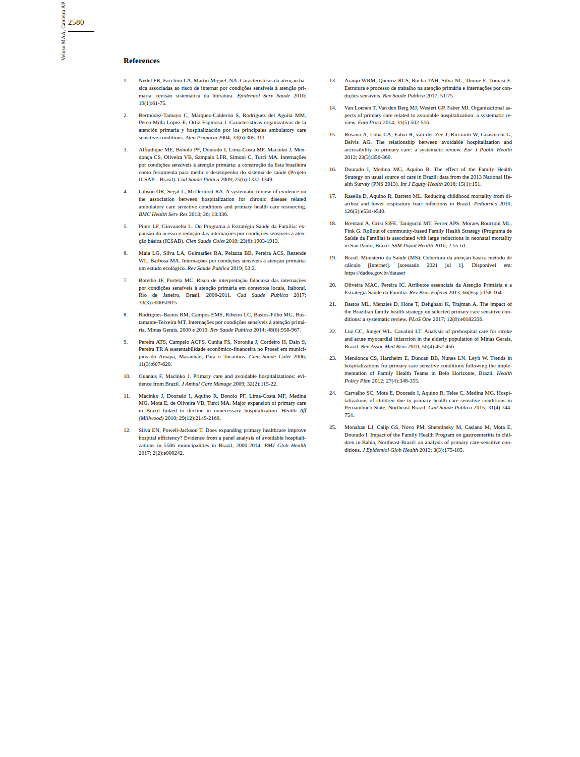2580
Veloso MAA, Caldeira AP
References
1. Nedel FB, Facchini LA, Martín Miguel, NA. Características da atenção básica associadas ao risco de internar por condições sensíveis à atenção primária: revisão sistemática da literatura. Epidemiol Serv Saude 2010; 19(1):61-75.
2. Bermúdez-Tamayo C, Márquez-Calderón S, Rodríguez del Aguila MM, Perea-Milla López E, Ortiz Espinosa J. Características organizativas de la atención primaria y hospitalización por los principales ambulatory care sensitive conditions. Aten Primaria 2004; 33(6):305-311.
3. Alfradique ME, Bonolo PF, Dourado I, Lima-Costa MF, Macinko J, Mendonça CS, Oliveira VB, Sampaio LFR, Simoni C, Turci MA. Internações por condições sensíveis à atenção primária: a construção da lista brasileira como ferramenta para medir o desempenho do sistema de saúde (Projeto ICSAP – Brasil). Cad Saude Piblica 2009; 25(6):1337-1349.
4. Gibson OR, Segal L, McDermott RA. A systematic review of evidence on the association between hospitalization for chronic disease related ambulatory care sensitive conditions and primary health care resourcing. BMC Health Serv Res 2013; 26; 13:336.
5. Pinto LF, Giovanella L. Do Programa à Estratégia Saúde da Família: expansão do acesso e redução das internações por condições sensíveis à atenção básica (ICSAB). Cien Saude Colet 2018; 23(6):1903-1913.
6. Maia LG, Silva LA, Guimarães RA, Pelazza BB, Pereira ACS, Rezende WL, Barbosa MA. Internações por condições sensíveis à atenção primária: um estudo ecológico. Rev Saude Publica 2019; 53:2.
7. Botelho JF, Portela MC. Risco de interpretação falaciosa das internações por condições sensíveis à atenção primária em contextos locais, Itaboraí, Rio de Janeiro, Brasil, 2006-2011. Cad Saude Publica 2017; 33(3):e00050915.
8. Rodrigues-Bastos RM, Campos EMS, Ribeiro LC, Bastos-Filho MG, Bustamante-Teixeira MT. Internações por condições sensíveis à atenção primária, Minas Gerais, 2000 e 2010. Rev Saude Publica 2014; 48(6):958-967.
9. Pereira ATS, Campelo ACFS, Cunha FS, Noronha J, Cordeiro H, Dain S, Pereira TR A sustentabilidade econômico-financeira no Proesf em municípios do Amapá, Maranhão, Pará e Tocantins. Cien Saude Colet 2006; 11(3):607-620.
10. Guanais F, Macinko J. Primary care and avoidable hospitalizations: evidence from Brazil. J Ambul Care Manage 2009; 32(2):115-22.
11. Macinko J, Dourado I, Aquino R, Bonolo PF, Lima-Costa MF, Medina MG, Mota E, de Oliveira VB, Turci MA. Major expansion of primary care in Brazil linked to decline in unnecessary hospitalization. Health Aff (Millwood) 2010; 29(12):2149-2160.
12. Silva EN, Powell-Jackson T. Does expanding primary healthcare improve hospital efficiency? Evidence from a panel analysis of avoidable hospitalizations in 5506 municipalities in Brazil, 2000-2014. BMJ Glob Health 2017; 2(2):e000242.
13. Araujo WRM, Queiroz RCS, Rocha TAH, Silva NC, Thumé E, Tomasi E. Estrutura e processo de trabalho na atenção primária e internações por condições sensíveis. Rev Saude Publica 2017; 51:75.
14. Van Loenen T, Van den Berg MJ, Westert GP, Faber MJ. Organizational aspects of primary care related to avoidable hospitalization: a systematic review. Fam Pract 2014; 31(5):502-516.
15. Rosano A, Loha CA, Falvo R, van der Zee J, Ricciardi W, Guasticchi G, Belvis AG. The relationship between avoidable hospitalization and accessibility to primary care: a systematic review. Eur J Public Health 2013; 23(3):356-360.
16. Dourado I, Medina MG, Aquino R. The effect of the Family Health Strategy on usual source of care in Brazil: data from the 2013 National Health Survey (PNS 2013). Int J Equity Health 2016; 15(1):151.
17. Rasella D, Aquino R, Barreto ML. Reducing childhood mortality from diarrhea and lower respiratory tract infections in Brazil. Pediatrics 2010; 126(3):e534-e540.
18. Brentani A, Grisi SJFE, Taniguchi MT, Ferrer APS, Moraes Bourroul ML, Fink G. Rollout of community-based Family Health Strategy (Programa de Saúde da Família) is associated with large reductions in neonatal mortality in Sao Paulo, Brazil. SSM Popul Health 2016; 2:55-61.
19. Brasil. Ministério da Saúde (MS). Cobertura da atenção básica método de cálculo [Internet]. [acessado 2021 jul 1]. Disponível em: https://dados.gov.br/dataset
20. Oliveira MAC, Pereira IC. Atributos essenciais da Atenção Primária e a Estratégia Saúde da Família. Rev Bras Enferm 2013; 66(Esp.):158-164.
21. Bastos ML, Menzies D, Hone T, Dehghani K, Trajman A. The impact of the Brazilian family health strategy on selected primary care sensitive conditions: a systematic review. PLoS One 2017; 12(8):e0182336.
22. Luz CC, Junger WL, Cavalini LT. Analysis of prehospital care for stroke and acute myocardial infarction in the elderly population of Minas Gerais, Brazil. Rev Assoc Med Bras 2010; 56(4):452-456.
23. Mendonca CS, Harzheim E, Duncan BB, Nunes LN, Leyh W. Trends in hospitalizations for primary care sensitive conditions following the implementation of Family Health Teams in Belo Horizonte, Brazil. Health Policy Plan 2012; 27(4):348-355.
24. Carvalho SC, Mota E, Dourado I, Aquino R, Teles C, Medina MG. Hospitalizations of children due to primary health care sensitive conditions in Pernambuco State, Northeast Brazil. Cad Saude Publica 2015; 31(4):744-754.
25. Monahan LJ, Calip GS, Novo PM, Sherstinsky M, Casiano M, Mota E, Dourado I. Impact of the Family Health Program on gastroenteritis in children in Bahia, Northeast Brazil: an analysis of primary care-sensitive conditions. J Epidemiol Glob Health 2013; 3(3):175-185.